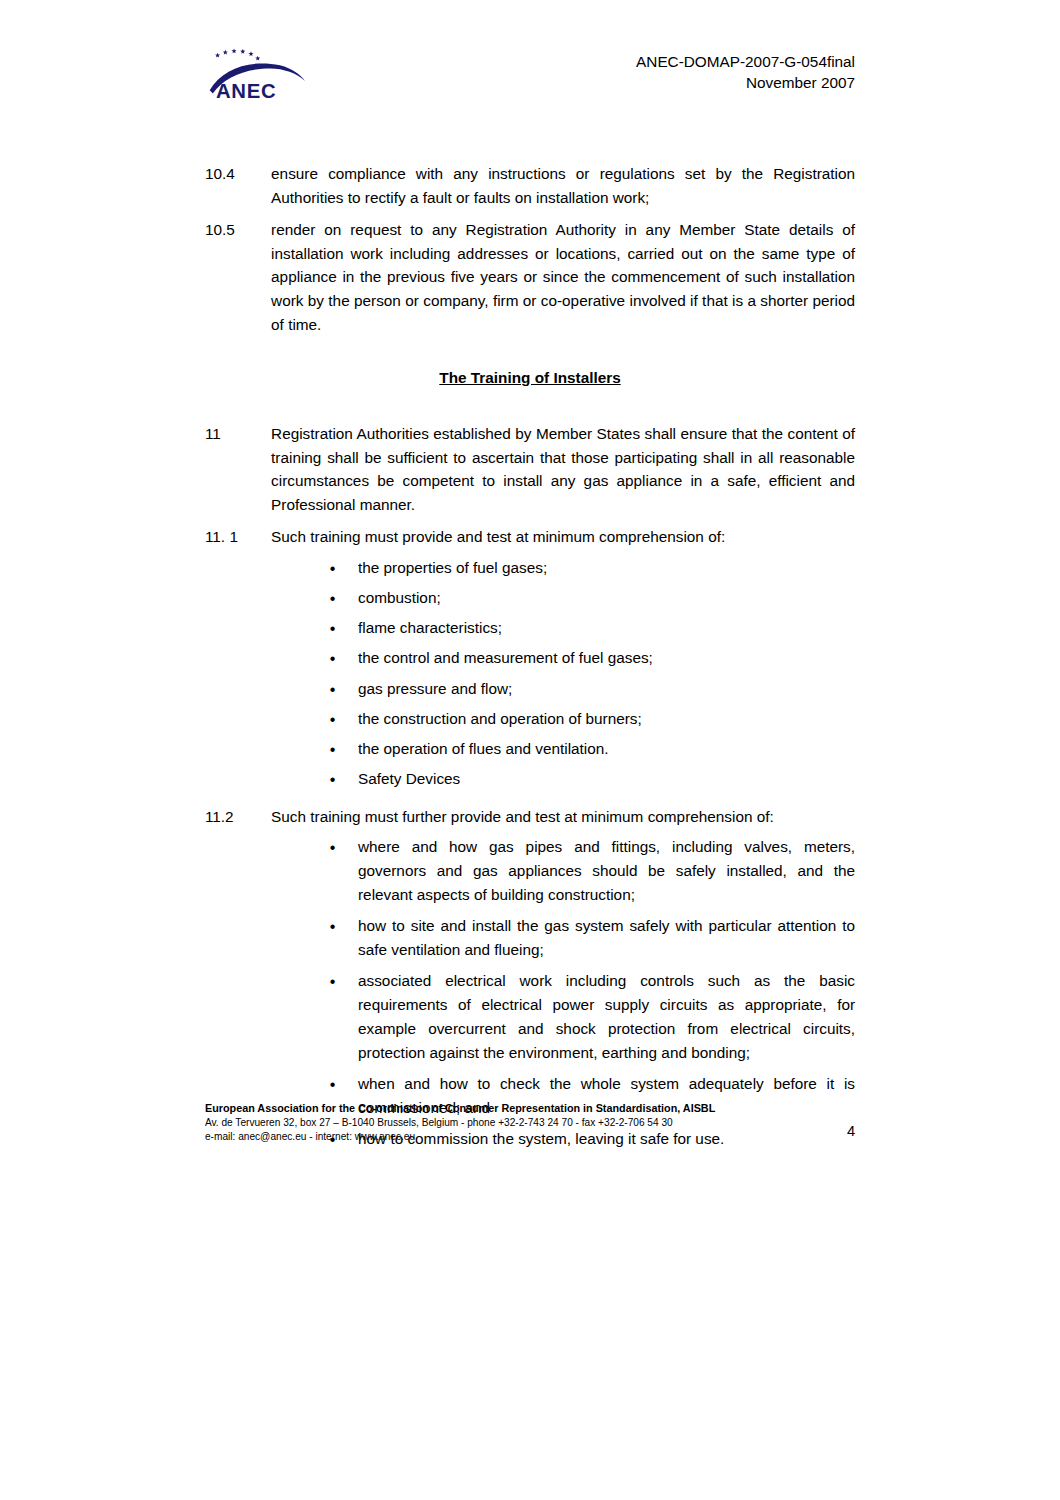ANEC
ANEC-DOMAP-2007-G-054final
November 2007
10.4
ensure compliance with any instructions or regulations set by the Registration Authorities to rectify a fault or faults on installation work;
10.5
render on request to any Registration Authority in any Member State details of installation work including addresses or locations, carried out on the same type of appliance in the previous five years or since the commencement of such installation work by the person or company, firm or co-operative involved if that is a shorter period of time.
The Training of Installers
11
Registration Authorities established by Member States shall ensure that the content of training shall be sufficient to ascertain that those participating shall in all reasonable circumstances be competent to install any gas appliance in a safe, efficient and Professional manner.
11. 1
Such training must provide and test at minimum comprehension of:
the properties of fuel gases;
combustion;
flame characteristics;
the control and measurement of fuel gases;
gas pressure and flow;
the construction and operation of burners;
the operation of flues and ventilation.
Safety Devices
11.2
Such training must further provide and test at minimum comprehension of:
where and how gas pipes and fittings, including valves, meters, governors and gas appliances should be safely installed, and the relevant aspects of building construction;
how to site and install the gas system safely with particular attention to safe ventilation and flueing;
associated electrical work including controls such as the basic requirements of electrical power supply circuits as appropriate, for example overcurrent and shock protection from electrical circuits, protection against the environment, earthing and bonding;
when and how to check the whole system adequately before it is commissioned; and
how to commission the system, leaving it safe for use.
European Association for the Co-ordination of Consumer Representation in Standardisation, AISBL
Av. de Tervueren 32, box 27 – B-1040 Brussels, Belgium - phone +32-2-743 24 70 - fax +32-2-706 54 30
e-mail: anec@anec.eu - internet: www.anec.eu
4